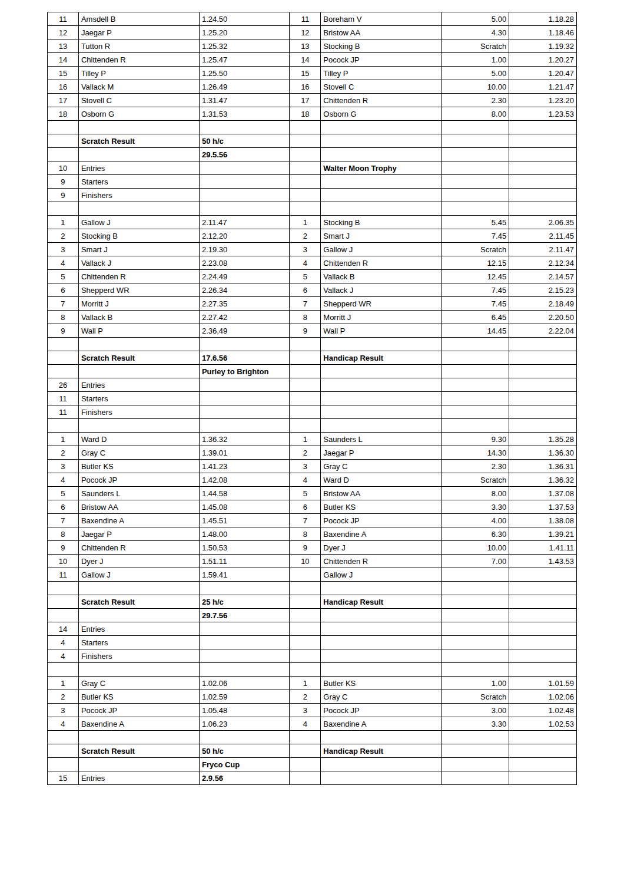| 11 | Amsdell B | 1.24.50 | 11 | Boreham V | 5.00 | 1.18.28 |
| 12 | Jaegar P | 1.25.20 | 12 | Bristow AA | 4.30 | 1.18.46 |
| 13 | Tutton R | 1.25.32 | 13 | Stocking B | Scratch | 1.19.32 |
| 14 | Chittenden R | 1.25.47 | 14 | Pocock JP | 1.00 | 1.20.27 |
| 15 | Tilley P | 1.25.50 | 15 | Tilley P | 5.00 | 1.20.47 |
| 16 | Vallack M | 1.26.49 | 16 | Stovell C | 10.00 | 1.21.47 |
| 17 | Stovell C | 1.31.47 | 17 | Chittenden R | 2.30 | 1.23.20 |
| 18 | Osborn G | 1.31.53 | 18 | Osborn G | 8.00 | 1.23.53 |
| | Scratch Result | 50 h/c | | | | |
| | | 29.5.56 | | | | |
| 10 | Entries | | | Walter Moon Trophy | | |
| 9 | Starters | | | | | |
| 9 | Finishers | | | | | |
| 1 | Gallow J | 2.11.47 | 1 | Stocking B | 5.45 | 2.06.35 |
| 2 | Stocking B | 2.12.20 | 2 | Smart J | 7.45 | 2.11.45 |
| 3 | Smart J | 2.19.30 | 3 | Gallow J | Scratch | 2.11.47 |
| 4 | Vallack J | 2.23.08 | 4 | Chittenden R | 12.15 | 2.12.34 |
| 5 | Chittenden R | 2.24.49 | 5 | Vallack B | 12.45 | 2.14.57 |
| 6 | Shepperd WR | 2.26.34 | 6 | Vallack J | 7.45 | 2.15.23 |
| 7 | Morritt J | 2.27.35 | 7 | Shepperd WR | 7.45 | 2.18.49 |
| 8 | Vallack B | 2.27.42 | 8 | Morritt J | 6.45 | 2.20.50 |
| 9 | Wall P | 2.36.49 | 9 | Wall P | 14.45 | 2.22.04 |
| | Scratch Result | 17.6.56 | | Handicap Result | | |
| | | Purley to Brighton | | | | |
| 26 | Entries | | | | | |
| 11 | Starters | | | | | |
| 11 | Finishers | | | | | |
| 1 | Ward D | 1.36.32 | 1 | Saunders L | 9.30 | 1.35.28 |
| 2 | Gray C | 1.39.01 | 2 | Jaegar P | 14.30 | 1.36.30 |
| 3 | Butler KS | 1.41.23 | 3 | Gray C | 2.30 | 1.36.31 |
| 4 | Pocock JP | 1.42.08 | 4 | Ward D | Scratch | 1.36.32 |
| 5 | Saunders L | 1.44.58 | 5 | Bristow AA | 8.00 | 1.37.08 |
| 6 | Bristow AA | 1.45.08 | 6 | Butler KS | 3.30 | 1.37.53 |
| 7 | Baxendine A | 1.45.51 | 7 | Pocock JP | 4.00 | 1.38.08 |
| 8 | Jaegar P | 1.48.00 | 8 | Baxendine A | 6.30 | 1.39.21 |
| 9 | Chittenden R | 1.50.53 | 9 | Dyer J | 10.00 | 1.41.11 |
| 10 | Dyer J | 1.51.11 | 10 | Chittenden R | 7.00 | 1.43.53 |
| 11 | Gallow J | 1.59.41 | | Gallow J | | |
| | Scratch Result | 25 h/c | | Handicap Result | | |
| | | 29.7.56 | | | | |
| 14 | Entries | | | | | |
| 4 | Starters | | | | | |
| 4 | Finishers | | | | | |
| 1 | Gray C | 1.02.06 | 1 | Butler KS | 1.00 | 1.01.59 |
| 2 | Butler KS | 1.02.59 | 2 | Gray C | Scratch | 1.02.06 |
| 3 | Pocock JP | 1.05.48 | 3 | Pocock JP | 3.00 | 1.02.48 |
| 4 | Baxendine A | 1.06.23 | 4 | Baxendine A | 3.30 | 1.02.53 |
| | Scratch Result | 50 h/c | | Handicap Result | | |
| | | Fryco Cup | | | | |
| 15 | Entries | 2.9.56 | | | | |